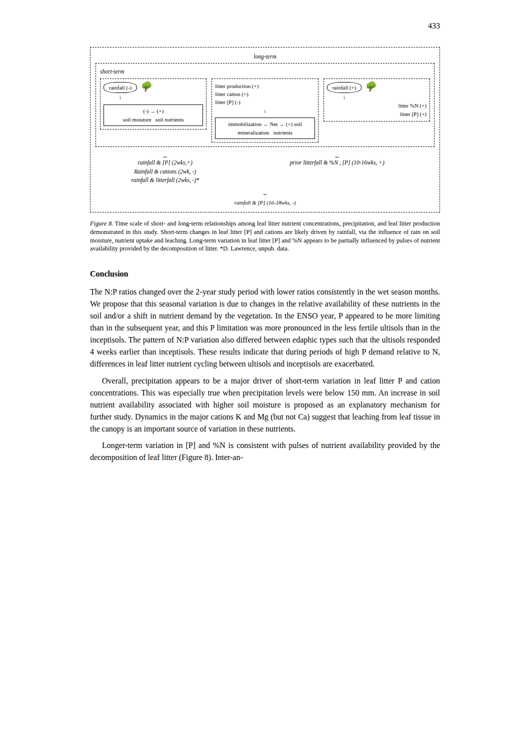433
long-term
short-term
rainfall (-)
↓
🌳
(-) → (+)
soil moisture soil nutrients
litter production (+)
litter cation (+)
litter [P] (-)
↓
immobilization → Net → (+) soil
mineralization nutrients
rainfall (+)
↓
🌳
litter %N (+)
litter [P] (+)
⏟
rainfall & [P] (2wks,+)
Rainfall & cations (2wk, -)
rainfall & litterfall (2wks, -)*
⏟
prior litterfall & %N , [P] (10-16wks, +)
⏟
rainfall & [P] (16-18wks, -)
Figure 8. Time scale of short- and long-term relationships among leaf litter nutrient concentrations, precipitation, and leaf litter production demonstrated in this study. Short-term changes in leaf litter [P] and cations are likely driven by rainfall, via the influence of rain on soil moisture, nutrient uptake and leaching. Long-term variation in leaf litter [P] and %N appears to be partially influenced by pulses of nutrient availability provided by the decomposition of litter. *D. Lawrence, unpub. data.
Conclusion
The N:P ratios changed over the 2-year study period with lower ratios consistently in the wet season months. We propose that this seasonal variation is due to changes in the relative availability of these nutrients in the soil and/or a shift in nutrient demand by the vegetation. In the ENSO year, P appeared to be more limiting than in the subsequent year, and this P limitation was more pronounced in the less fertile ultisols than in the inceptisols. The pattern of N:P variation also differed between edaphic types such that the ultisols responded 4 weeks earlier than inceptisols. These results indicate that during periods of high P demand relative to N, differences in leaf litter nutrient cycling between ultisols and inceptisols are exacerbated.
Overall, precipitation appears to be a major driver of short-term variation in leaf litter P and cation concentrations. This was especially true when precipitation levels were below 150 mm. An increase in soil nutrient availability associated with higher soil moisture is proposed as an explanatory mechanism for further study. Dynamics in the major cations K and Mg (but not Ca) suggest that leaching from leaf tissue in the canopy is an important source of variation in these nutrients.
Longer-term variation in [P] and %N is consistent with pulses of nutrient availability provided by the decomposition of leaf litter (Figure 8). Inter-an-